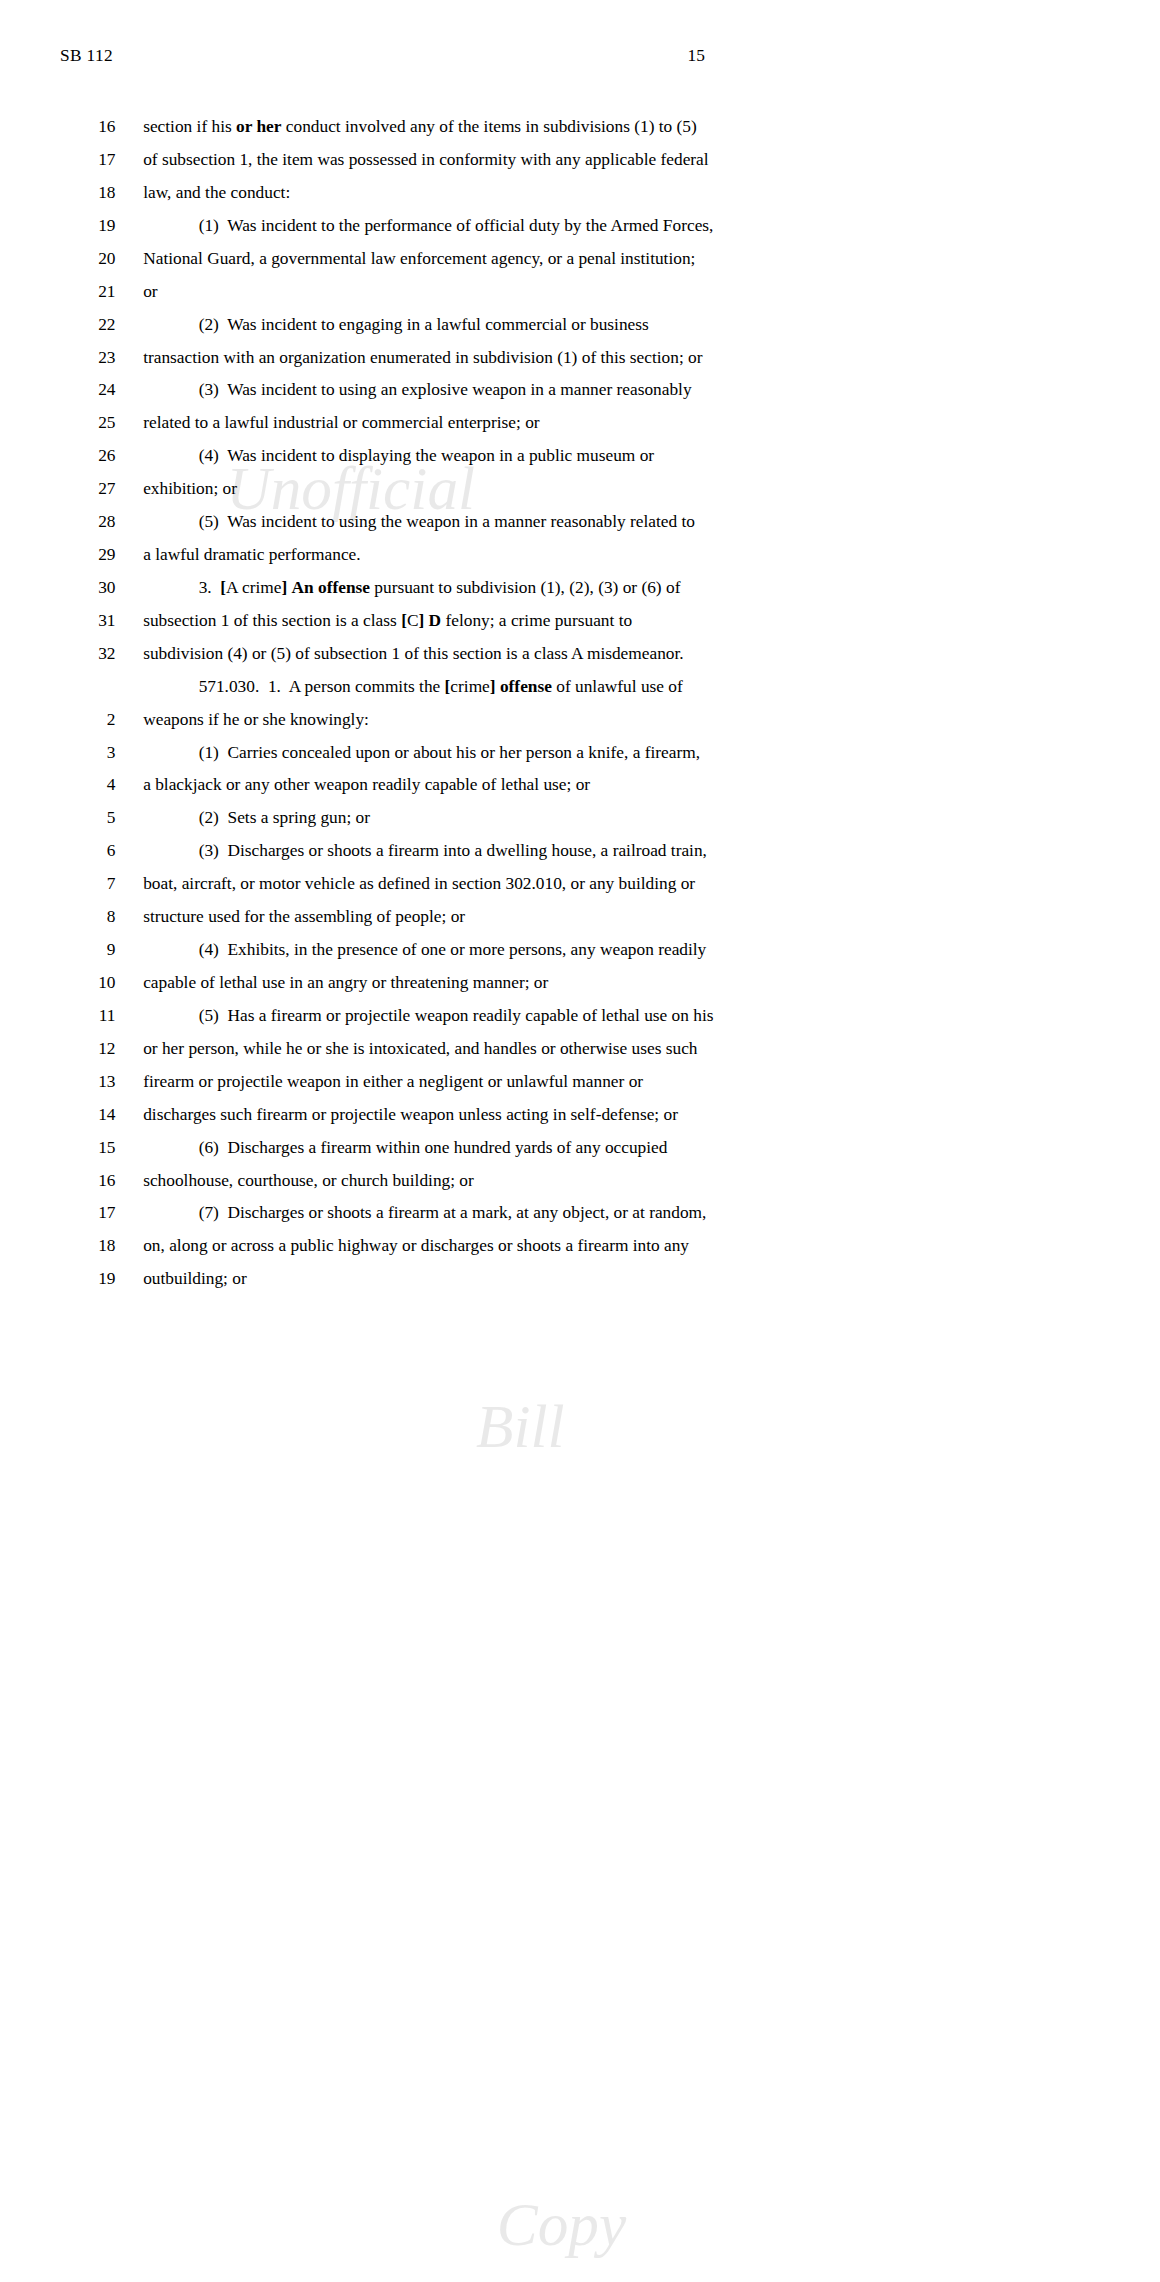SB 112 15
Unofficial
Bill
Copy
16 section if his or her conduct involved any of the items in subdivisions (1) to (5)
17 of subsection 1, the item was possessed in conformity with any applicable federal
18 law, and the conduct:
19 (1) Was incident to the performance of official duty by the Armed Forces,
20 National Guard, a governmental law enforcement agency, or a penal institution;
21 or
22 (2) Was incident to engaging in a lawful commercial or business
23 transaction with an organization enumerated in subdivision (1) of this section; or
24 (3) Was incident to using an explosive weapon in a manner reasonably
25 related to a lawful industrial or commercial enterprise; or
26 (4) Was incident to displaying the weapon in a public museum or
27 exhibition; or
28 (5) Was incident to using the weapon in a manner reasonably related to
29 a lawful dramatic performance.
30 3. [A crime] An offense pursuant to subdivision (1), (2), (3) or (6) of
31 subsection 1 of this section is a class [C] D felony; a crime pursuant to
32 subdivision (4) or (5) of subsection 1 of this section is a class A misdemeanor.
571.030. 1. A person commits the [crime] offense of unlawful use of
2 weapons if he or she knowingly:
3 (1) Carries concealed upon or about his or her person a knife, a firearm,
4 a blackjack or any other weapon readily capable of lethal use; or
5 (2) Sets a spring gun; or
6 (3) Discharges or shoots a firearm into a dwelling house, a railroad train,
7 boat, aircraft, or motor vehicle as defined in section 302.010, or any building or
8 structure used for the assembling of people; or
9 (4) Exhibits, in the presence of one or more persons, any weapon readily
10 capable of lethal use in an angry or threatening manner; or
11 (5) Has a firearm or projectile weapon readily capable of lethal use on his
12 or her person, while he or she is intoxicated, and handles or otherwise uses such
13 firearm or projectile weapon in either a negligent or unlawful manner or
14 discharges such firearm or projectile weapon unless acting in self-defense; or
15 (6) Discharges a firearm within one hundred yards of any occupied
16 schoolhouse, courthouse, or church building; or
17 (7) Discharges or shoots a firearm at a mark, at any object, or at random,
18 on, along or across a public highway or discharges or shoots a firearm into any
19 outbuilding; or